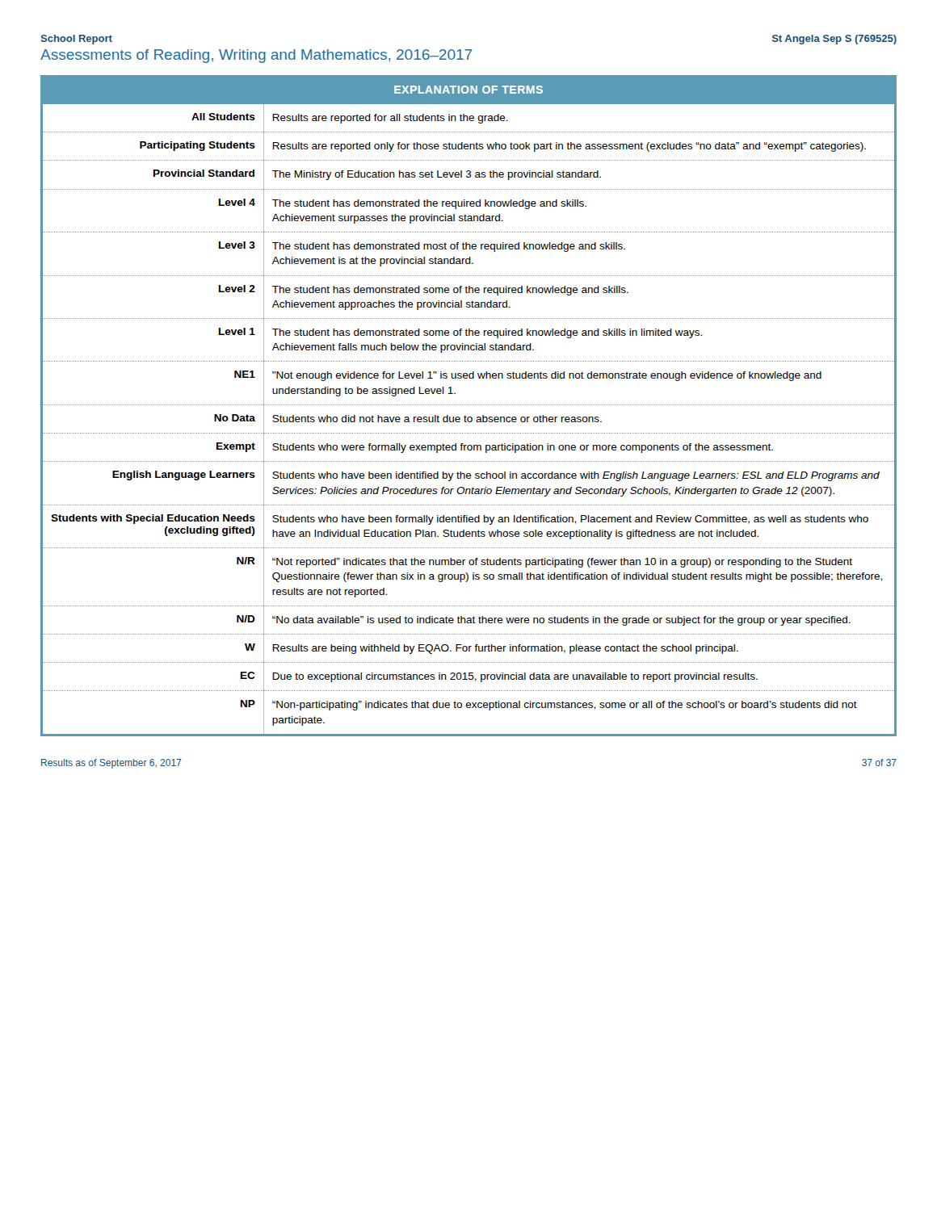School Report
St Angela Sep S (769525)
Assessments of Reading, Writing and Mathematics, 2016–2017
EXPLANATION OF TERMS
| All Students | Results are reported for all students in the grade. |
| Participating Students | Results are reported only for those students who took part in the assessment (excludes “no data” and “exempt” categories). |
| Provincial Standard | The Ministry of Education has set Level 3 as the provincial standard. |
| Level 4 | The student has demonstrated the required knowledge and skills. Achievement surpasses the provincial standard. |
| Level 3 | The student has demonstrated most of the required knowledge and skills. Achievement is at the provincial standard. |
| Level 2 | The student has demonstrated some of the required knowledge and skills. Achievement approaches the provincial standard. |
| Level 1 | The student has demonstrated some of the required knowledge and skills in limited ways. Achievement falls much below the provincial standard. |
| NE1 | "Not enough evidence for Level 1" is used when students did not demonstrate enough evidence of knowledge and understanding to be assigned Level 1. |
| No Data | Students who did not have a result due to absence or other reasons. |
| Exempt | Students who were formally exempted from participation in one or more components of the assessment. |
| English Language Learners | Students who have been identified by the school in accordance with English Language Learners: ESL and ELD Programs and Services: Policies and Procedures for Ontario Elementary and Secondary Schools, Kindergarten to Grade 12 (2007). |
| Students with Special Education Needs (excluding gifted) | Students who have been formally identified by an Identification, Placement and Review Committee, as well as students who have an Individual Education Plan. Students whose sole exceptionality is giftedness are not included. |
| N/R | “Not reported” indicates that the number of students participating (fewer than 10 in a group) or responding to the Student Questionnaire (fewer than six in a group) is so small that identification of individual student results might be possible; therefore, results are not reported. |
| N/D | “No data available” is used to indicate that there were no students in the grade or subject for the group or year specified. |
| W | Results are being withheld by EQAO. For further information, please contact the school principal. |
| EC | Due to exceptional circumstances in 2015, provincial data are unavailable to report provincial results. |
| NP | “Non-participating” indicates that due to exceptional circumstances, some or all of the school’s or board’s students did not participate. |
Results as of September 6, 2017
37 of 37